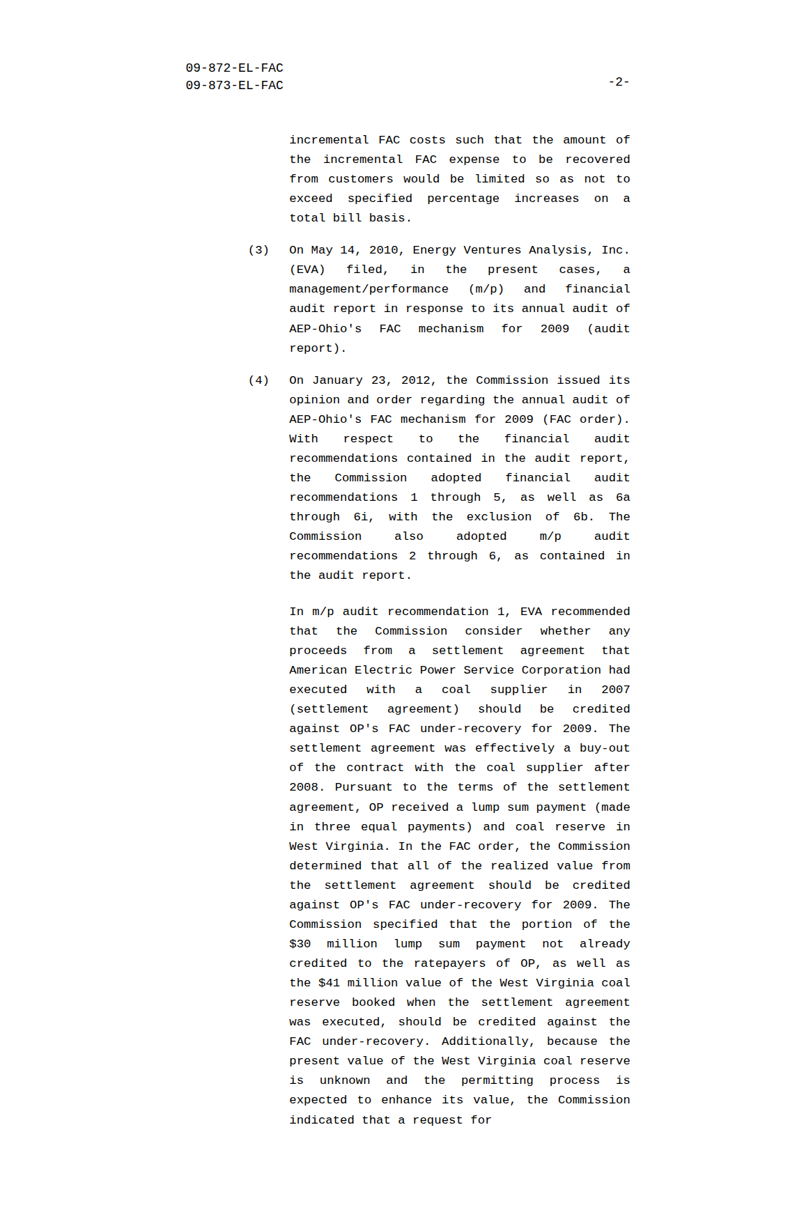09-872-EL-FAC
09-873-EL-FAC
-2-
incremental FAC costs such that the amount of the incremental FAC expense to be recovered from customers would be limited so as not to exceed specified percentage increases on a total bill basis.
(3)
On May 14, 2010, Energy Ventures Analysis, Inc. (EVA) filed, in the present cases, a management/performance (m/p) and financial audit report in response to its annual audit of AEP-Ohio's FAC mechanism for 2009 (audit report).
(4)
On January 23, 2012, the Commission issued its opinion and order regarding the annual audit of AEP-Ohio's FAC mechanism for 2009 (FAC order). With respect to the financial audit recommendations contained in the audit report, the Commission adopted financial audit recommendations 1 through 5, as well as 6a through 6i, with the exclusion of 6b. The Commission also adopted m/p audit recommendations 2 through 6, as contained in the audit report.
In m/p audit recommendation 1, EVA recommended that the Commission consider whether any proceeds from a settlement agreement that American Electric Power Service Corporation had executed with a coal supplier in 2007 (settlement agreement) should be credited against OP's FAC under-recovery for 2009. The settlement agreement was effectively a buy-out of the contract with the coal supplier after 2008. Pursuant to the terms of the settlement agreement, OP received a lump sum payment (made in three equal payments) and coal reserve in West Virginia. In the FAC order, the Commission determined that all of the realized value from the settlement agreement should be credited against OP's FAC under-recovery for 2009. The Commission specified that the portion of the $30 million lump sum payment not already credited to the ratepayers of OP, as well as the $41 million value of the West Virginia coal reserve booked when the settlement agreement was executed, should be credited against the FAC under-recovery. Additionally, because the present value of the West Virginia coal reserve is unknown and the permitting process is expected to enhance its value, the Commission indicated that a request for